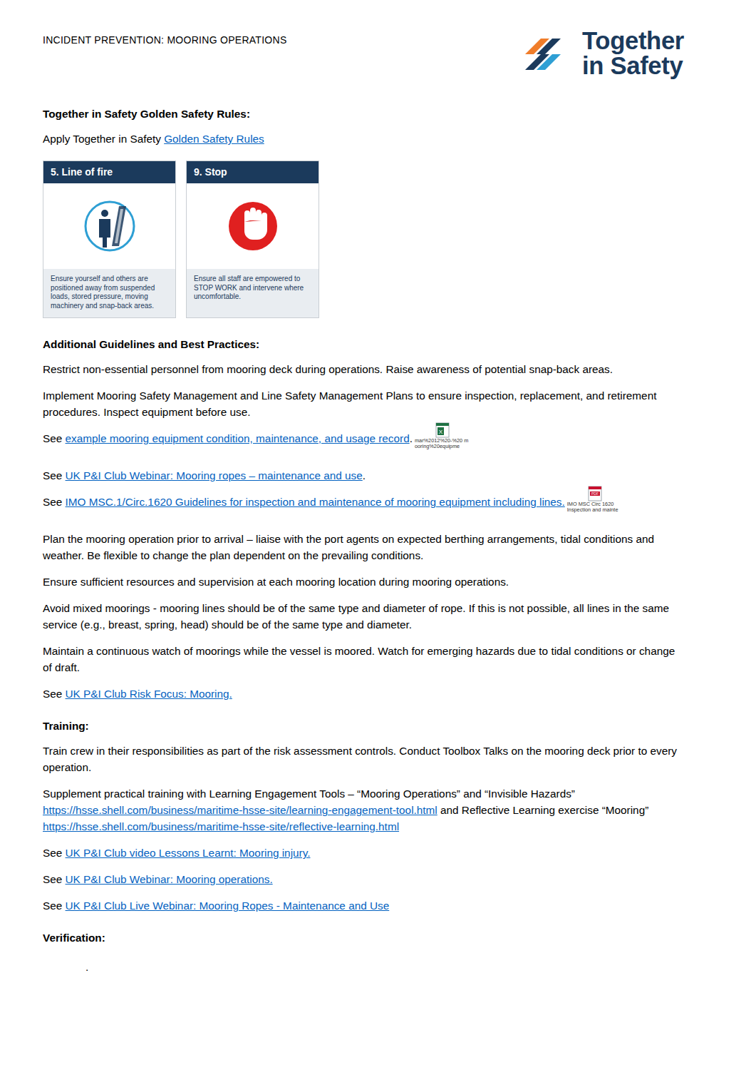INCIDENT PREVENTION: MOORING OPERATIONS
Together in Safety
Together in Safety Golden Safety Rules:
Apply Together in Safety Golden Safety Rules
5. Line of fire
Ensure yourself and others are positioned away from suspended loads, stored pressure, moving machinery and snap-back areas.
9. Stop
Ensure all staff are empowered to STOP WORK and intervene where uncomfortable.
Additional Guidelines and Best Practices:
Restrict non-essential personnel from mooring deck during operations. Raise awareness of potential snap-back areas.
Implement Mooring Safety Management and Line Safety Management Plans to ensure inspection, replacement, and retirement procedures. Inspect equipment before use.
See example mooring equipment condition, maintenance, and usage record. X mar%2012%20-%20 mooring%20equipme
See UK P&I Club Webinar: Mooring ropes – maintenance and use.
See IMO MSC.1/Circ.1620 Guidelines for inspection and maintenance of mooring equipment including lines. PDF IMO MSC Circ 1620 Inspection and mainte
Plan the mooring operation prior to arrival – liaise with the port agents on expected berthing arrangements, tidal conditions and weather. Be flexible to change the plan dependent on the prevailing conditions.
Ensure sufficient resources and supervision at each mooring location during mooring operations.
Avoid mixed moorings - mooring lines should be of the same type and diameter of rope. If this is not possible, all lines in the same service (e.g., breast, spring, head) should be of the same type and diameter.
Maintain a continuous watch of moorings while the vessel is moored. Watch for emerging hazards due to tidal conditions or change of draft.
See UK P&I Club Risk Focus: Mooring.
Training:
Train crew in their responsibilities as part of the risk assessment controls. Conduct Toolbox Talks on the mooring deck prior to every operation.
Supplement practical training with Learning Engagement Tools – “Mooring Operations” and “Invisible Hazards” https://hsse.shell.com/business/maritime-hsse-site/learning-engagement-tool.html and Reflective Learning exercise “Mooring” https://hsse.shell.com/business/maritime-hsse-site/reflective-learning.html
See UK P&I Club video Lessons Learnt: Mooring injury.
See UK P&I Club Webinar: Mooring operations.
See UK P&I Club Live Webinar: Mooring Ropes - Maintenance and Use
Verification:
.